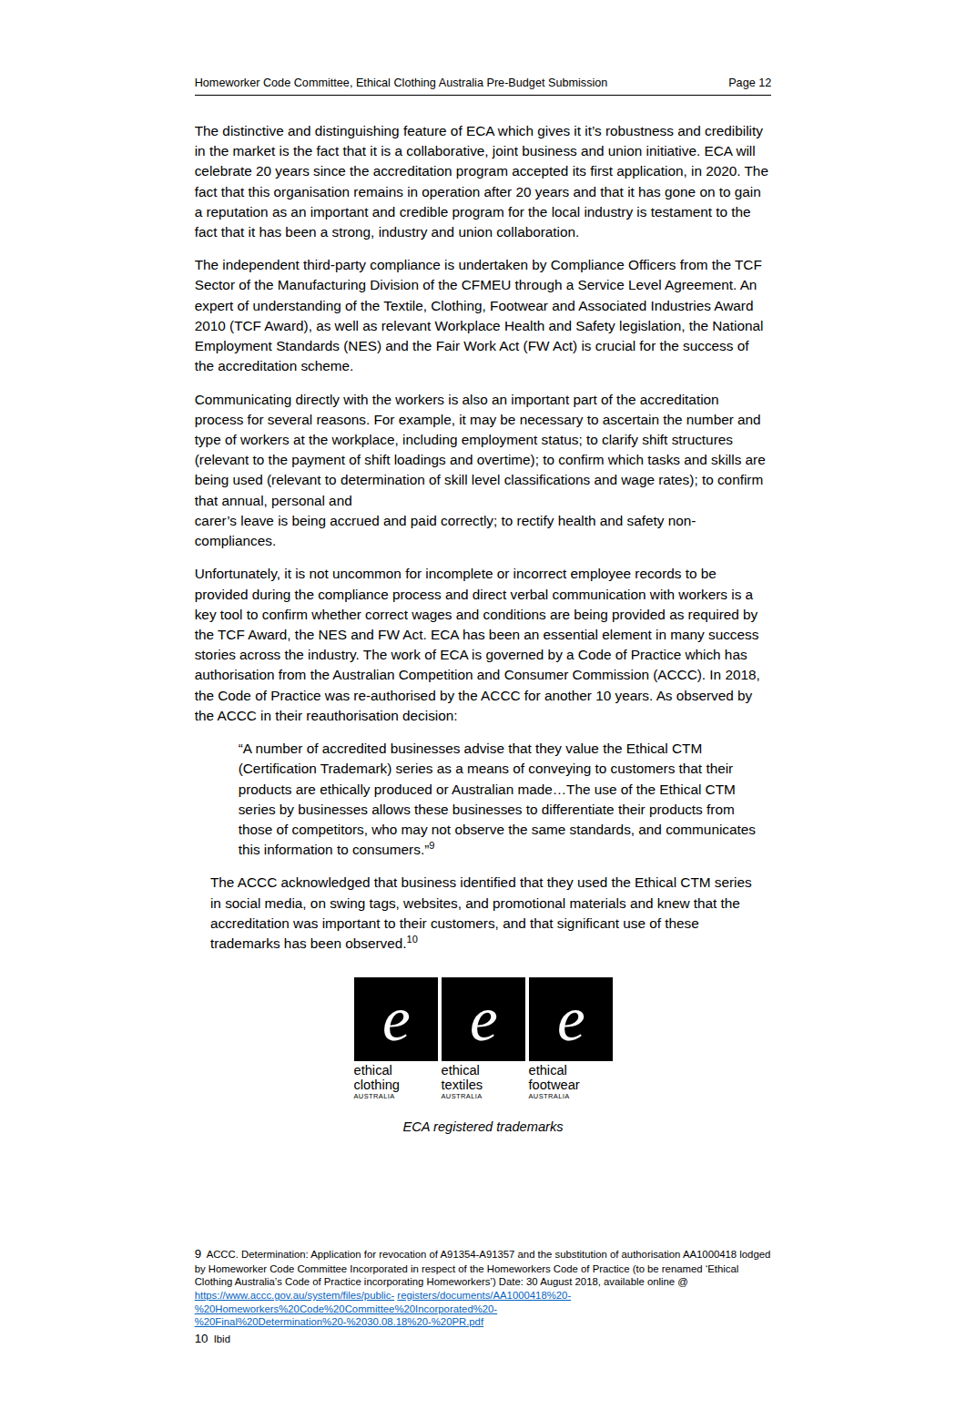Homeworker Code Committee, Ethical Clothing Australia Pre-Budget Submission
Page 12
The distinctive and distinguishing feature of ECA which gives it it’s robustness and credibility in the market is the fact that it is a collaborative, joint business and union initiative. ECA will celebrate 20 years since the accreditation program accepted its first application, in 2020. The fact that this organisation remains in operation after 20 years and that it has gone on to gain a reputation as an important and credible program for the local industry is testament to the fact that it has been a strong, industry and union collaboration.
The independent third-party compliance is undertaken by Compliance Officers from the TCF Sector of the Manufacturing Division of the CFMEU through a Service Level Agreement. An expert of understanding of the Textile, Clothing, Footwear and Associated Industries Award 2010 (TCF Award), as well as relevant Workplace Health and Safety legislation, the National Employment Standards (NES) and the Fair Work Act (FW Act) is crucial for the success of the accreditation scheme.
Communicating directly with the workers is also an important part of the accreditation process for several reasons. For example, it may be necessary to ascertain the number and type of workers at the workplace, including employment status; to clarify shift structures (relevant to the payment of shift loadings and overtime); to confirm which tasks and skills are being used (relevant to determination of skill level classifications and wage rates); to confirm that annual, personal and
carer’s leave is being accrued and paid correctly; to rectify health and safety non-compliances.
Unfortunately, it is not uncommon for incomplete or incorrect employee records to be provided during the compliance process and direct verbal communication with workers is a key tool to confirm whether correct wages and conditions are being provided as required by the TCF Award, the NES and FW Act. ECA has been an essential element in many success stories across the industry. The work of ECA is governed by a Code of Practice which has authorisation from the Australian Competition and Consumer Commission (ACCC). In 2018, the Code of Practice was re-authorised by the ACCC for another 10 years. As observed by the ACCC in their reauthorisation decision:
“A number of accredited businesses advise that they value the Ethical CTM (Certification Trademark) series as a means of conveying to customers that their products are ethically produced or Australian made…The use of the Ethical CTM series by businesses allows these businesses to differentiate their products from those of competitors, who may not observe the same standards, and communicates this information to consumers.”9
The ACCC acknowledged that business identified that they used the Ethical CTM series in social media, on swing tags, websites, and promotional materials and knew that the accreditation was important to their customers, and that significant use of these trademarks has been observed.10
e
ethical
clothing
AUSTRALIA
e
ethical
textiles
AUSTRALIA
e
ethical
footwear
AUSTRALIA
ECA registered trademarks
9 ACCC. Determination: Application for revocation of A91354-A91357 and the substitution of authorisation AA1000418 lodged by Homeworker Code Committee Incorporated in respect of the Homeworkers Code of Practice (to be renamed ‘Ethical Clothing Australia’s Code of Practice incorporating Homeworkers’) Date: 30 August 2018, available online @
https://www.accc.gov.au/system/files/public- registers/documents/AA1000418%20-
%20Homeworkers%20Code%20Committee%20Incorporated%20-
%20Final%20Determination%20-%2030.08.18%20-%20PR.pdf
10 Ibid